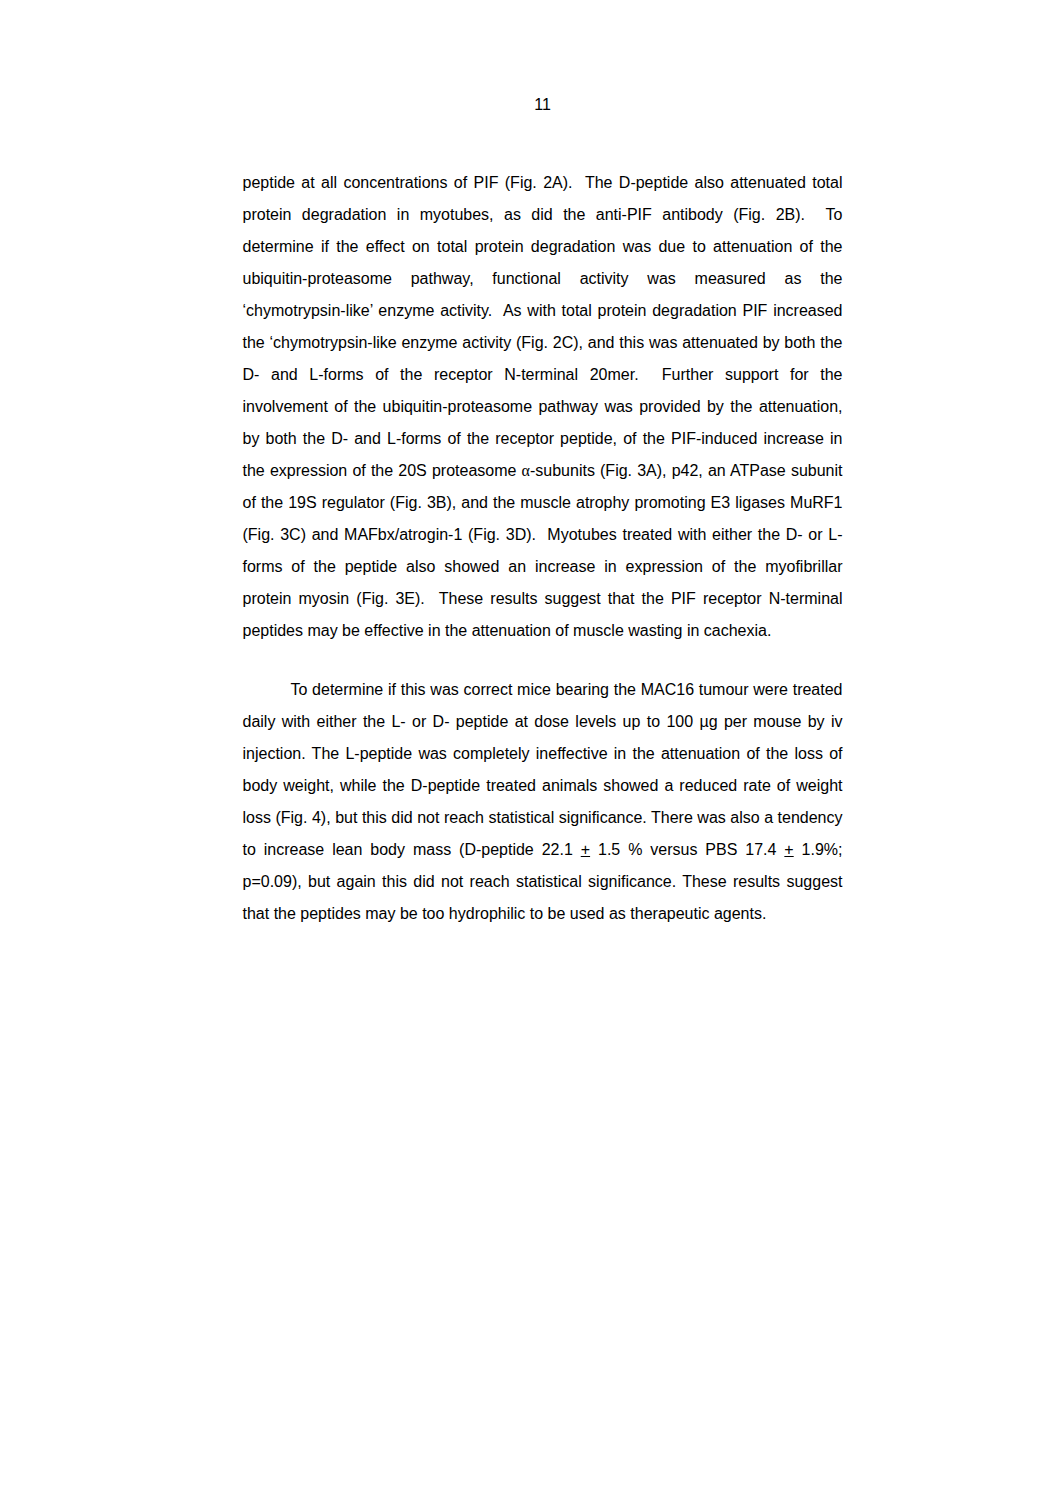11
peptide at all concentrations of PIF (Fig. 2A). The D-peptide also attenuated total protein degradation in myotubes, as did the anti-PIF antibody (Fig. 2B). To determine if the effect on total protein degradation was due to attenuation of the ubiquitin-proteasome pathway, functional activity was measured as the ‘chymotrypsin-like’ enzyme activity. As with total protein degradation PIF increased the ‘chymotrypsin-like enzyme activity (Fig. 2C), and this was attenuated by both the D- and L-forms of the receptor N-terminal 20mer. Further support for the involvement of the ubiquitin-proteasome pathway was provided by the attenuation, by both the D- and L-forms of the receptor peptide, of the PIF-induced increase in the expression of the 20S proteasome α-subunits (Fig. 3A), p42, an ATPase subunit of the 19S regulator (Fig. 3B), and the muscle atrophy promoting E3 ligases MuRF1 (Fig. 3C) and MAFbx/atrogin-1 (Fig. 3D). Myotubes treated with either the D- or L-forms of the peptide also showed an increase in expression of the myofibrillar protein myosin (Fig. 3E). These results suggest that the PIF receptor N-terminal peptides may be effective in the attenuation of muscle wasting in cachexia.
To determine if this was correct mice bearing the MAC16 tumour were treated daily with either the L- or D- peptide at dose levels up to 100 µg per mouse by iv injection. The L-peptide was completely ineffective in the attenuation of the loss of body weight, while the D-peptide treated animals showed a reduced rate of weight loss (Fig. 4), but this did not reach statistical significance. There was also a tendency to increase lean body mass (D-peptide 22.1 + 1.5 % versus PBS 17.4 + 1.9%; p=0.09), but again this did not reach statistical significance. These results suggest that the peptides may be too hydrophilic to be used as therapeutic agents.